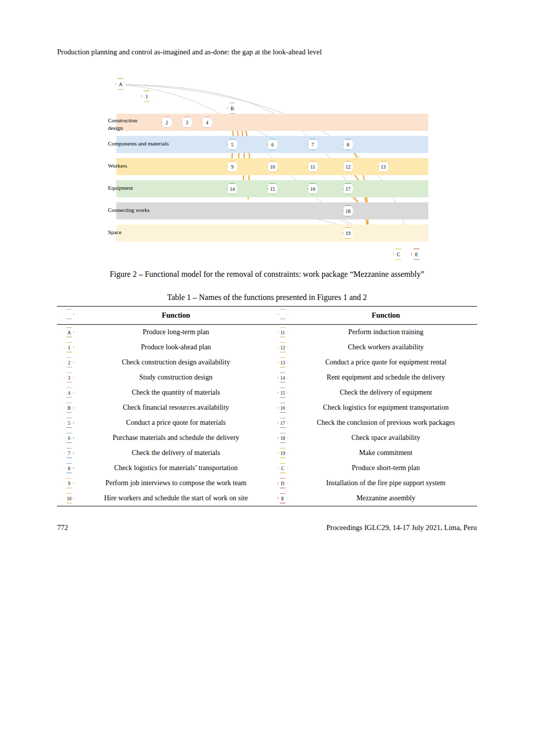Production planning and control as-imagined and as-done: the gap at the look-ahead level
A
1
B
Construction
design
2
3
4
Components and materials
5
6
7
8
Workers
9
10
11
12
13
Equipment
14
15
16
17
Connecting works
18
Space
19
C
E
Figure 2 – Functional model for the removal of constraints: work package “Mezzanine assembly”
Table 1 – Names of the functions presented in Figures 1 and 2
| | Function | | Function |
| --- | --- | --- | --- |
| A | Produce long-term plan | 11 | Perform induction training |
| 1 | Produce look-ahead plan | 12 | Check workers availability |
| 2 | Check construction design availability | 13 | Conduct a price quote for equipment rental |
| 3 | Study construction design | 14 | Rent equipment and schedule the delivery |
| 4 | Check the quantity of materials | 15 | Check the delivery of equipment |
| B | Check financial resources availability | 16 | Check logistics for equipment transportation |
| 5 | Conduct a price quote for materials | 17 | Check the conclusion of previous work packages |
| 6 | Purchase materials and schedule the delivery | 18 | Check space availability |
| 7 | Check the delivery of materials | 19 | Make commitment |
| 8 | Check logistics for materials’ transportation | C | Produce short-term plan |
| 9 | Perform job interviews to compose the work team | D | Installation of the fire pipe support system |
| 10 | Hire workers and schedule the start of work on site | E | Mezzanine assembly |
772
Proceedings IGLC29, 14-17 July 2021, Lima, Peru